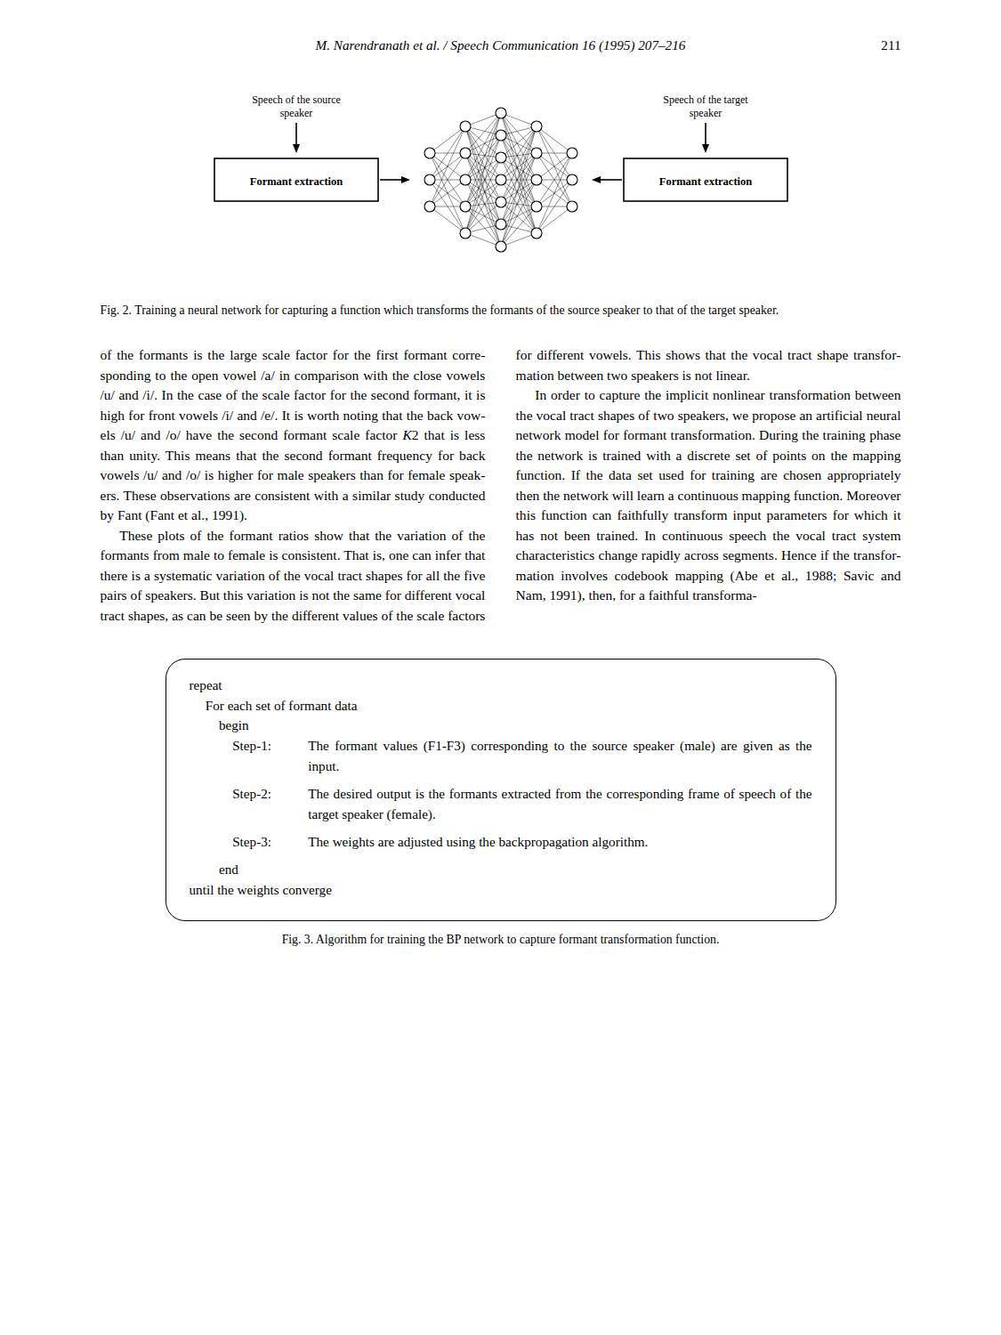M. Narendranath et al. / Speech Communication 16 (1995) 207–216 211
Speech of the source speaker Speech of the target speaker Formant extraction Formant extraction
Fig. 2. Training a neural network for capturing a function which transforms the formants of the source speaker to that of the target speaker.
of the formants is the large scale factor for the first formant corresponding to the open vowel /a/ in comparison with the close vowels /u/ and /i/. In the case of the scale factor for the second formant, it is high for front vowels /i/ and /e/. It is worth noting that the back vowels /u/ and /o/ have the second formant scale factor K2 that is less than unity. This means that the second formant frequency for back vowels /u/ and /o/ is higher for male speakers than for female speakers. These observations are consistent with a similar study conducted by Fant (Fant et al., 1991).
These plots of the formant ratios show that the variation of the formants from male to female is consistent. That is, one can infer that there is a systematic variation of the vocal tract shapes for all the five pairs of speakers. But this variation is not the same for different vocal tract shapes, as can be seen by the different values of the scale factors for different vowels. This shows that the vocal tract shape transformation between two speakers is not linear.
In order to capture the implicit nonlinear transformation between the vocal tract shapes of two speakers, we propose an artificial neural network model for formant transformation. During the training phase the network is trained with a discrete set of points on the mapping function. If the data set used for training are chosen appropriately then the network will learn a continuous mapping function. Moreover this function can faithfully transform input parameters for which it has not been trained. In continuous speech the vocal tract system characteristics change rapidly across segments. Hence if the transformation involves codebook mapping (Abe et al., 1988; Savic and Nam, 1991), then, for a faithful transforma-
repeat
For each set of formant data
begin
Step-1:
The formant values (F1-F3) corresponding to the source speaker (male) are given as the input.
Step-2:
The desired output is the formants extracted from the corresponding frame of speech of the target speaker (female).
Step-3:
The weights are adjusted using the backpropagation algorithm.
end
until the weights converge
Fig. 3. Algorithm for training the BP network to capture formant transformation function.